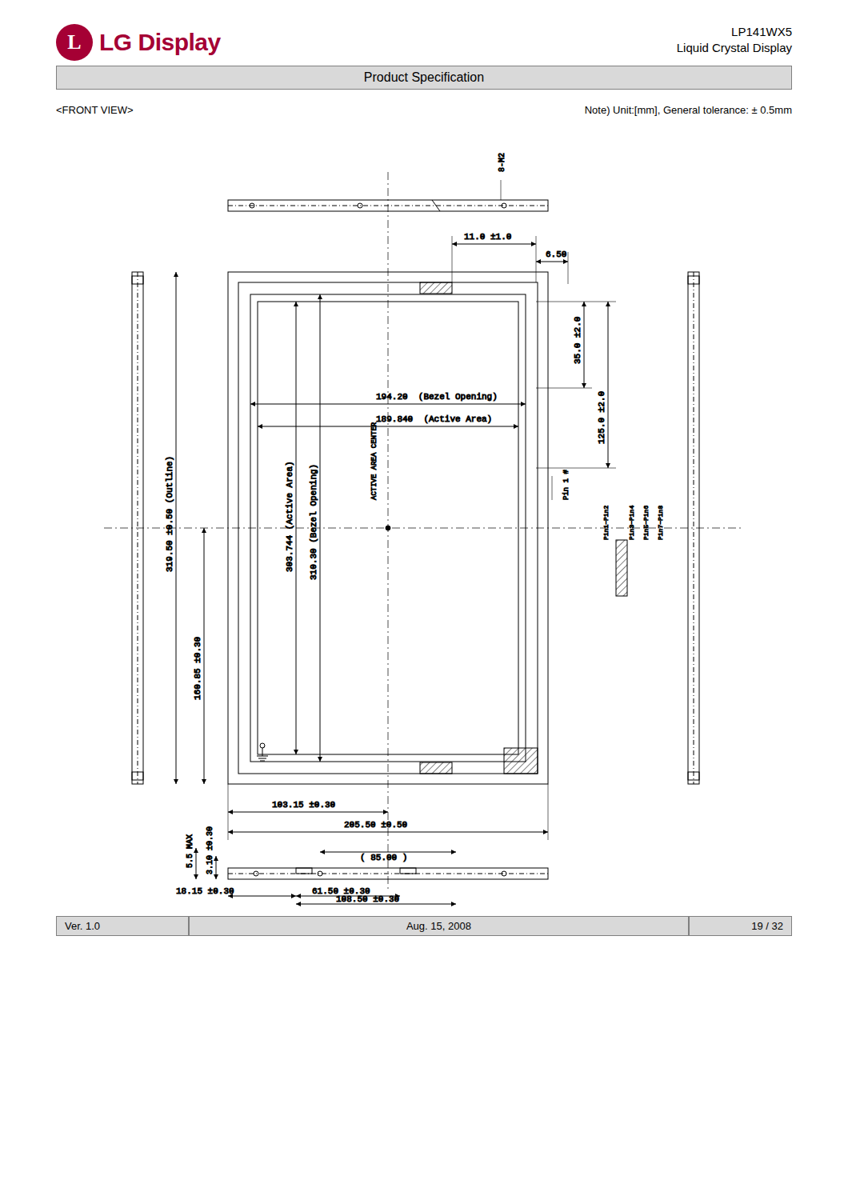L
LG Display
LP141WX5
Liquid Crystal Display
Product Specification
<FRONT VIEW>
Note) Unit:[mm], General tolerance: ± 0.5mm
8-M2 ACTIVE AREA CENTER 11.0 ±1.0 6.50 194.20 (Bezel Opening) 189.840 (Active Area) 35.0 ±2.0 125.0 ±2.0 Pin 1 # Pin1~Pin2 Pin3~Pin4 Pin5~Pin6 Pin7~Pin8 319.50 ±0.50 (Outline) 160.85 ±0.30 303.744 (Active Area) 310.30 (Bezel Opening) 103.15 ±0.30 205.50 ±0.50 5.5 MAX 3.10 ±0.30 18.15 ±0.30 61.50 ±0.30 108.50 ±0.30 ( 85.00 )
Ver. 1.0
Aug. 15, 2008
19 / 32